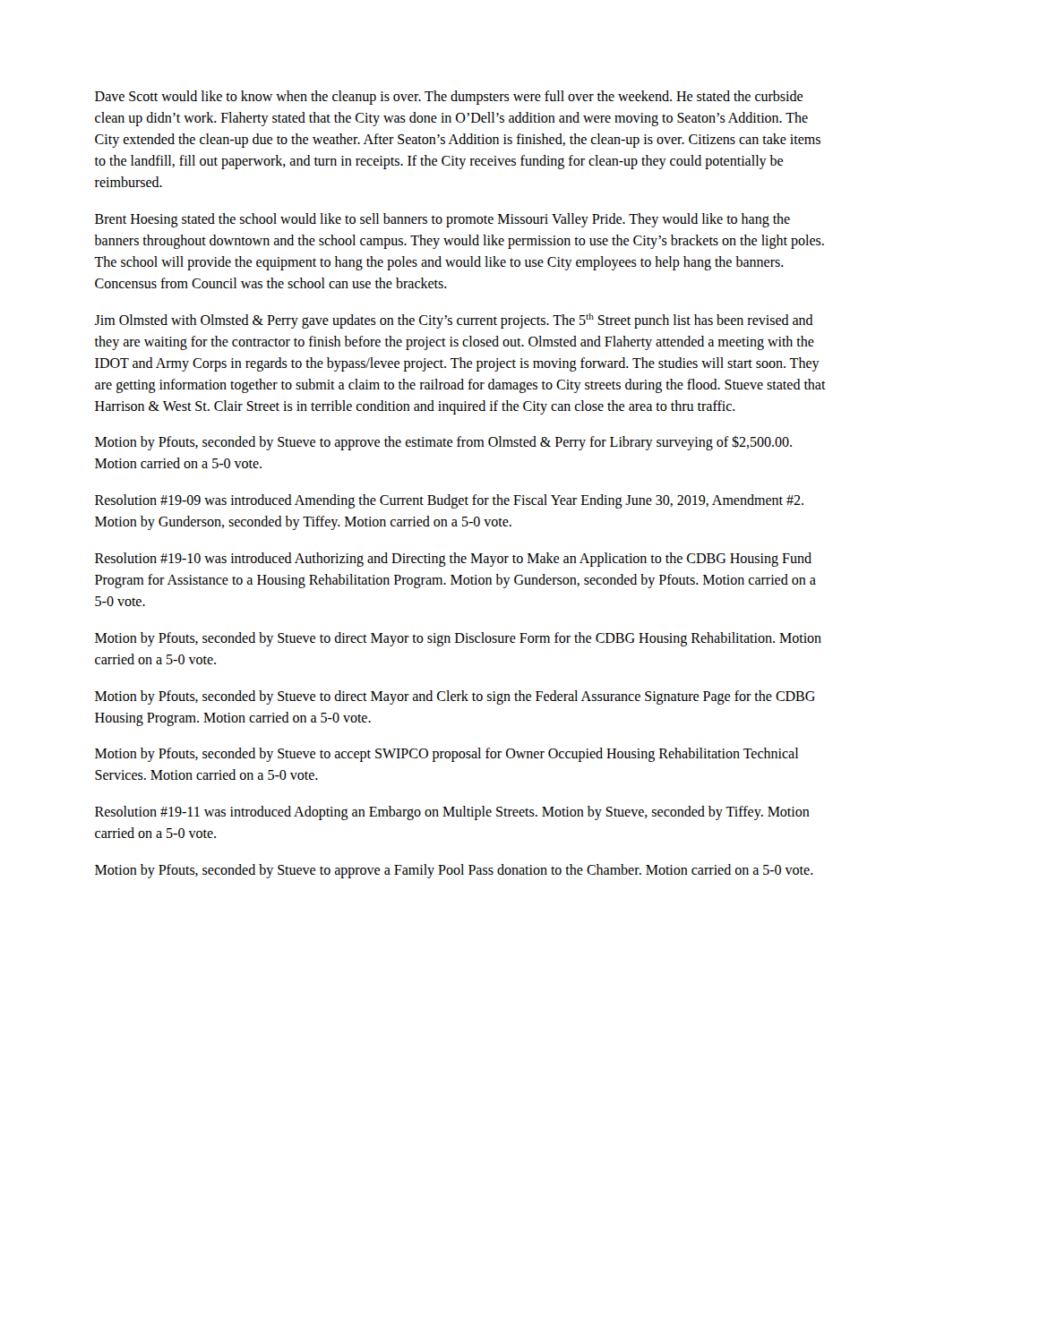Dave Scott would like to know when the cleanup is over. The dumpsters were full over the weekend. He stated the curbside clean up didn’t work. Flaherty stated that the City was done in O’Dell’s addition and were moving to Seaton’s Addition. The City extended the clean-up due to the weather. After Seaton’s Addition is finished, the clean-up is over. Citizens can take items to the landfill, fill out paperwork, and turn in receipts. If the City receives funding for clean-up they could potentially be reimbursed.
Brent Hoesing stated the school would like to sell banners to promote Missouri Valley Pride. They would like to hang the banners throughout downtown and the school campus. They would like permission to use the City’s brackets on the light poles. The school will provide the equipment to hang the poles and would like to use City employees to help hang the banners. Concensus from Council was the school can use the brackets.
Jim Olmsted with Olmsted & Perry gave updates on the City’s current projects. The 5th Street punch list has been revised and they are waiting for the contractor to finish before the project is closed out. Olmsted and Flaherty attended a meeting with the IDOT and Army Corps in regards to the bypass/levee project. The project is moving forward. The studies will start soon. They are getting information together to submit a claim to the railroad for damages to City streets during the flood. Stueve stated that Harrison & West St. Clair Street is in terrible condition and inquired if the City can close the area to thru traffic.
Motion by Pfouts, seconded by Stueve to approve the estimate from Olmsted & Perry for Library surveying of $2,500.00. Motion carried on a 5-0 vote.
Resolution #19-09 was introduced Amending the Current Budget for the Fiscal Year Ending June 30, 2019, Amendment #2. Motion by Gunderson, seconded by Tiffey. Motion carried on a 5-0 vote.
Resolution #19-10 was introduced Authorizing and Directing the Mayor to Make an Application to the CDBG Housing Fund Program for Assistance to a Housing Rehabilitation Program. Motion by Gunderson, seconded by Pfouts. Motion carried on a 5-0 vote.
Motion by Pfouts, seconded by Stueve to direct Mayor to sign Disclosure Form for the CDBG Housing Rehabilitation. Motion carried on a 5-0 vote.
Motion by Pfouts, seconded by Stueve to direct Mayor and Clerk to sign the Federal Assurance Signature Page for the CDBG Housing Program. Motion carried on a 5-0 vote.
Motion by Pfouts, seconded by Stueve to accept SWIPCO proposal for Owner Occupied Housing Rehabilitation Technical Services. Motion carried on a 5-0 vote.
Resolution #19-11 was introduced Adopting an Embargo on Multiple Streets. Motion by Stueve, seconded by Tiffey. Motion carried on a 5-0 vote.
Motion by Pfouts, seconded by Stueve to approve a Family Pool Pass donation to the Chamber. Motion carried on a 5-0 vote.